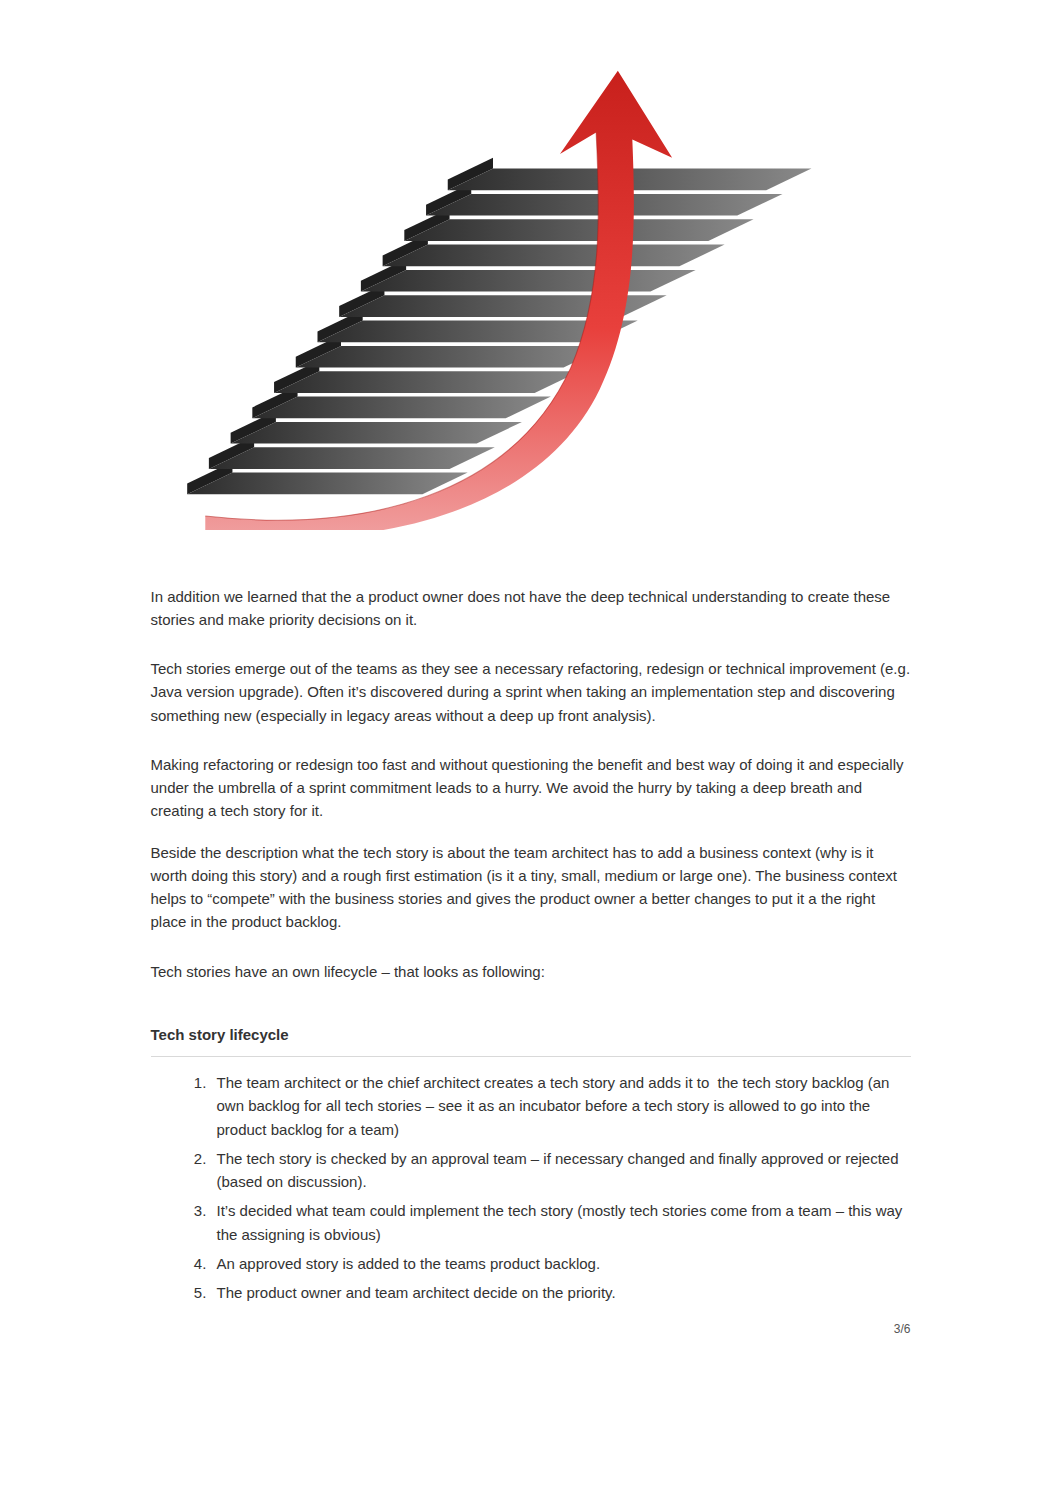In addition we learned that the a product owner does not have the deep technical understanding to create these stories and make priority decisions on it.
Tech stories emerge out of the teams as they see a necessary refactoring, redesign or technical improvement (e.g. Java version upgrade). Often it’s discovered during a sprint when taking an implementation step and discovering something new (especially in legacy areas without a deep up front analysis).
Making refactoring or redesign too fast and without questioning the benefit and best way of doing it and especially under the umbrella of a sprint commitment leads to a hurry. We avoid the hurry by taking a deep breath and creating a tech story for it.
Beside the description what the tech story is about the team architect has to add a business context (why is it worth doing this story) and a rough first estimation (is it a tiny, small, medium or large one). The business context helps to “compete” with the business stories and gives the product owner a better changes to put it a the right place in the product backlog.
Tech stories have an own lifecycle – that looks as following:
Tech story lifecycle
The team architect or the chief architect creates a tech story and adds it to the tech story backlog (an own backlog for all tech stories – see it as an incubator before a tech story is allowed to go into the product backlog for a team)
The tech story is checked by an approval team – if necessary changed and finally approved or rejected (based on discussion).
It’s decided what team could implement the tech story (mostly tech stories come from a team – this way the assigning is obvious)
An approved story is added to the teams product backlog.
The product owner and team architect decide on the priority.
3/6